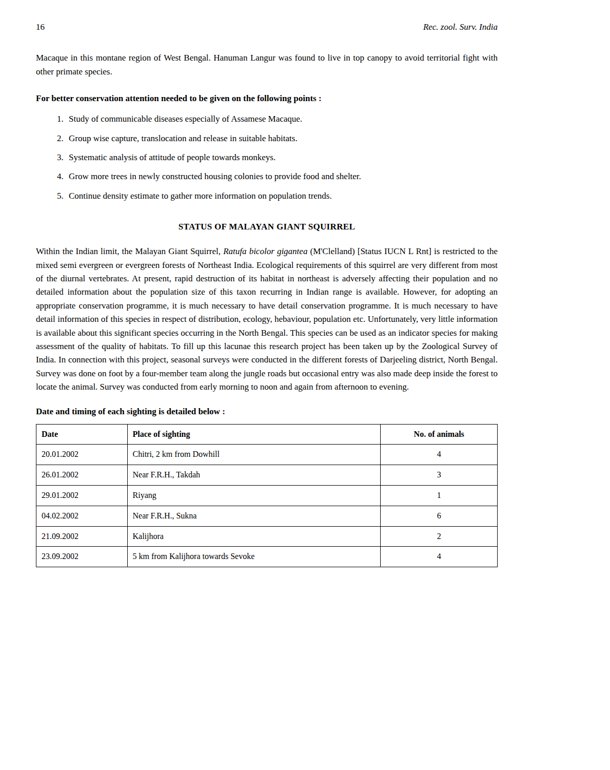16 Rec. zool. Surv. India
Macaque in this montane region of West Bengal. Hanuman Langur was found to live in top canopy to avoid territorial fight with other primate species.
For better conservation attention needed to be given on the following points :
Study of communicable diseases especially of Assamese Macaque.
Group wise capture, translocation and release in suitable habitats.
Systematic analysis of attitude of people towards monkeys.
Grow more trees in newly constructed housing colonies to provide food and shelter.
Continue density estimate to gather more information on population trends.
STATUS OF MALAYAN GIANT SQUIRREL
Within the Indian limit, the Malayan Giant Squirrel, Ratufa bicolor gigantea (M'Clelland) [Status IUCN L Rnt] is restricted to the mixed semi evergreen or evergreen forests of Northeast India. Ecological requirements of this squirrel are very different from most of the diurnal vertebrates. At present, rapid destruction of its habitat in northeast is adversely affecting their population and no detailed information about the population size of this taxon recurring in Indian range is available. However, for adopting an appropriate conservation programme, it is much necessary to have detail conservation programme. It is much necessary to have detail information of this species in respect of distribution, ecology, hebaviour, population etc. Unfortunately, very little information is available about this significant species occurring in the North Bengal. This species can be used as an indicator species for making assessment of the quality of habitats. To fill up this lacunae this research project has been taken up by the Zoological Survey of India. In connection with this project, seasonal surveys were conducted in the different forests of Darjeeling district, North Bengal. Survey was done on foot by a four-member team along the jungle roads but occasional entry was also made deep inside the forest to locate the animal. Survey was conducted from early morning to noon and again from afternoon to evening.
Date and timing of each sighting is detailed below :
| Date | Place of sighting | No. of animals |
| --- | --- | --- |
| 20.01.2002 | Chitri, 2 km from Dowhill | 4 |
| 26.01.2002 | Near F.R.H., Takdah | 3 |
| 29.01.2002 | Riyang | 1 |
| 04.02.2002 | Near F.R.H., Sukna | 6 |
| 21.09.2002 | Kalijhora | 2 |
| 23.09.2002 | 5 km from Kalijhora towards Sevoke | 4 |